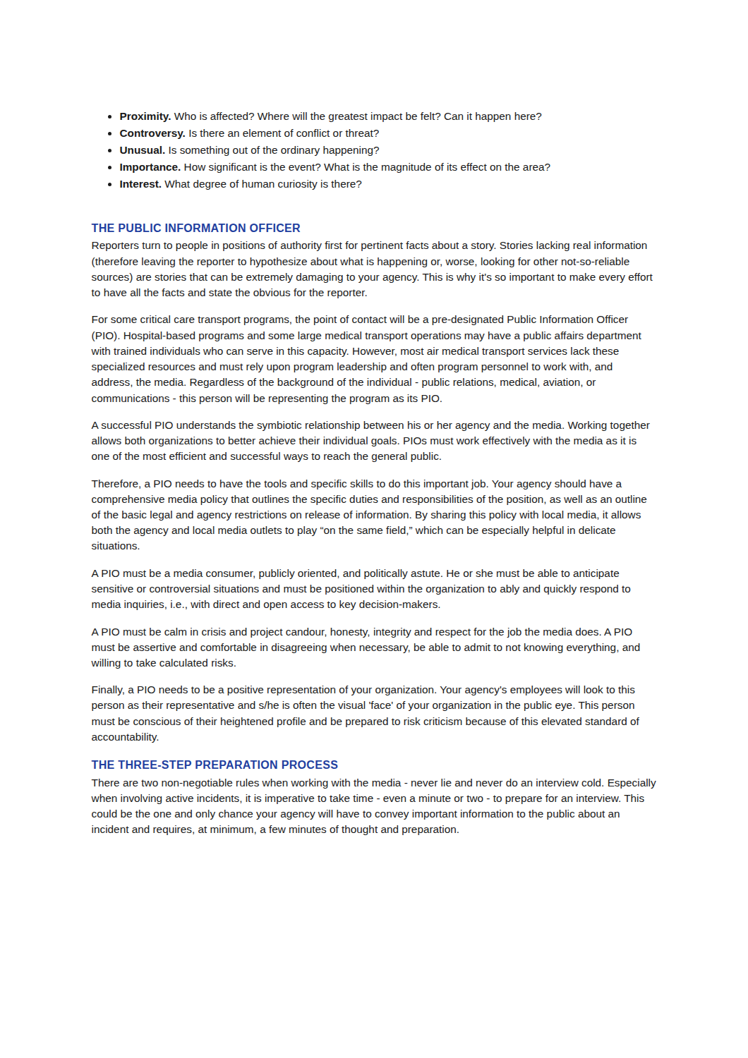Proximity. Who is affected? Where will the greatest impact be felt? Can it happen here?
Controversy. Is there an element of conflict or threat?
Unusual. Is something out of the ordinary happening?
Importance. How significant is the event? What is the magnitude of its effect on the area?
Interest. What degree of human curiosity is there?
The Public Information Officer
Reporters turn to people in positions of authority first for pertinent facts about a story. Stories lacking real information (therefore leaving the reporter to hypothesize about what is happening or, worse, looking for other not-so-reliable sources) are stories that can be extremely damaging to your agency. This is why it's so important to make every effort to have all the facts and state the obvious for the reporter.
For some critical care transport programs, the point of contact will be a pre-designated Public Information Officer (PIO). Hospital-based programs and some large medical transport operations may have a public affairs department with trained individuals who can serve in this capacity. However, most air medical transport services lack these specialized resources and must rely upon program leadership and often program personnel to work with, and address, the media. Regardless of the background of the individual - public relations, medical, aviation, or communications - this person will be representing the program as its PIO.
A successful PIO understands the symbiotic relationship between his or her agency and the media. Working together allows both organizations to better achieve their individual goals. PIOs must work effectively with the media as it is one of the most efficient and successful ways to reach the general public.
Therefore, a PIO needs to have the tools and specific skills to do this important job. Your agency should have a comprehensive media policy that outlines the specific duties and responsibilities of the position, as well as an outline of the basic legal and agency restrictions on release of information. By sharing this policy with local media, it allows both the agency and local media outlets to play “on the same field,” which can be especially helpful in delicate situations.
A PIO must be a media consumer, publicly oriented, and politically astute. He or she must be able to anticipate sensitive or controversial situations and must be positioned within the organization to ably and quickly respond to media inquiries, i.e., with direct and open access to key decision-makers.
A PIO must be calm in crisis and project candour, honesty, integrity and respect for the job the media does. A PIO must be assertive and comfortable in disagreeing when necessary, be able to admit to not knowing everything, and willing to take calculated risks.
Finally, a PIO needs to be a positive representation of your organization. Your agency's employees will look to this person as their representative and s/he is often the visual 'face' of your organization in the public eye. This person must be conscious of their heightened profile and be prepared to risk criticism because of this elevated standard of accountability.
The Three-Step Preparation Process
There are two non-negotiable rules when working with the media - never lie and never do an interview cold. Especially when involving active incidents, it is imperative to take time - even a minute or two - to prepare for an interview. This could be the one and only chance your agency will have to convey important information to the public about an incident and requires, at minimum, a few minutes of thought and preparation.